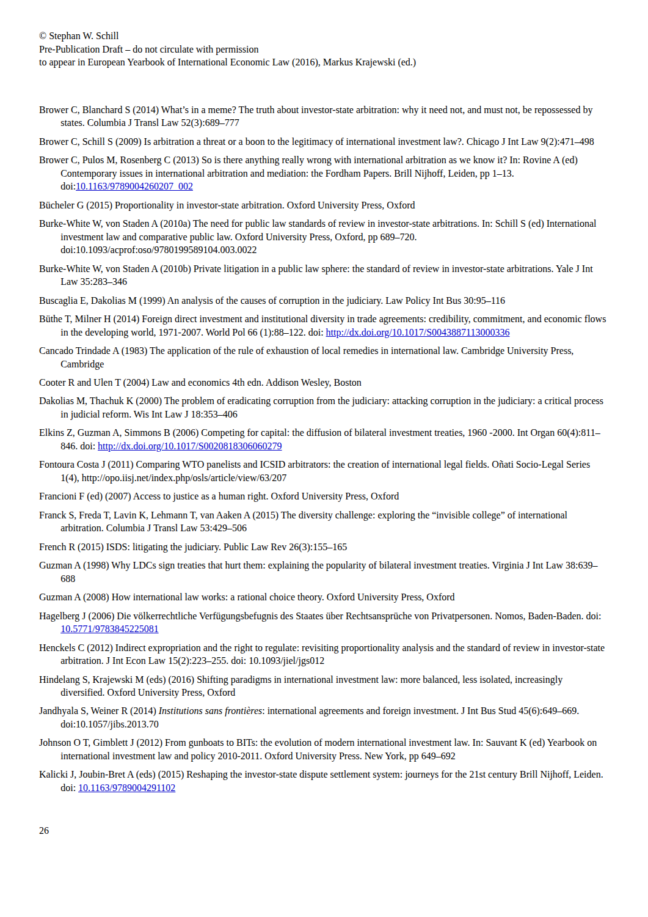© Stephan W. Schill
Pre-Publication Draft – do not circulate with permission
to appear in European Yearbook of International Economic Law (2016), Markus Krajewski (ed.)
Brower C, Blanchard S (2014) What’s in a meme? The truth about investor-state arbitration: why it need not, and must not, be repossessed by states. Columbia J Transl Law 52(3):689–777
Brower C, Schill S (2009) Is arbitration a threat or a boon to the legitimacy of international investment law?. Chicago J Int Law 9(2):471–498
Brower C, Pulos M, Rosenberg C (2013) So is there anything really wrong with international arbitration as we know it? In: Rovine A (ed) Contemporary issues in international arbitration and mediation: the Fordham Papers. Brill Nijhoff, Leiden, pp 1–13. doi:10.1163/9789004260207_002
Bücheler G (2015) Proportionality in investor-state arbitration. Oxford University Press, Oxford
Burke-White W, von Staden A (2010a) The need for public law standards of review in investor-state arbitrations. In: Schill S (ed) International investment law and comparative public law. Oxford University Press, Oxford, pp 689–720. doi:10.1093/acprof:oso/9780199589104.003.0022
Burke-White W, von Staden A (2010b) Private litigation in a public law sphere: the standard of review in investor-state arbitrations. Yale J Int Law 35:283–346
Buscaglia E, Dakolias M (1999) An analysis of the causes of corruption in the judiciary. Law Policy Int Bus 30:95–116
Büthe T, Milner H (2014) Foreign direct investment and institutional diversity in trade agreements: credibility, commitment, and economic flows in the developing world, 1971-2007. World Pol 66 (1):88–122. doi: http://dx.doi.org/10.1017/S0043887113000336
Cancado Trindade A (1983) The application of the rule of exhaustion of local remedies in international law. Cambridge University Press, Cambridge
Cooter R and Ulen T (2004) Law and economics 4th edn. Addison Wesley, Boston
Dakolias M, Thachuk K (2000) The problem of eradicating corruption from the judiciary: attacking corruption in the judiciary: a critical process in judicial reform. Wis Int Law J 18:353–406
Elkins Z, Guzman A, Simmons B (2006) Competing for capital: the diffusion of bilateral investment treaties, 1960 -2000. Int Organ 60(4):811–846. doi: http://dx.doi.org/10.1017/S0020818306060279
Fontoura Costa J (2011) Comparing WTO panelists and ICSID arbitrators: the creation of international legal fields. Oñati Socio-Legal Series 1(4), http://opo.iisj.net/index.php/osls/article/view/63/207
Francioni F (ed) (2007) Access to justice as a human right. Oxford University Press, Oxford
Franck S, Freda T, Lavin K, Lehmann T, van Aaken A (2015) The diversity challenge: exploring the “invisible college” of international arbitration. Columbia J Transl Law 53:429–506
French R (2015) ISDS: litigating the judiciary. Public Law Rev 26(3):155–165
Guzman A (1998) Why LDCs sign treaties that hurt them: explaining the popularity of bilateral investment treaties. Virginia J Int Law 38:639–688
Guzman A (2008) How international law works: a rational choice theory. Oxford University Press, Oxford
Hagelberg J (2006) Die völkerrechtliche Verfügungsbefugnis des Staates über Rechtsansprüche von Privatpersonen. Nomos, Baden-Baden. doi: 10.5771/9783845225081
Henckels C (2012) Indirect expropriation and the right to regulate: revisiting proportionality analysis and the standard of review in investor-state arbitration. J Int Econ Law 15(2):223–255. doi: 10.1093/jiel/jgs012
Hindelang S, Krajewski M (eds) (2016) Shifting paradigms in international investment law: more balanced, less isolated, increasingly diversified. Oxford University Press, Oxford
Jandhyala S, Weiner R (2014) Institutions sans frontières: international agreements and foreign investment. J Int Bus Stud 45(6):649–669. doi:10.1057/jibs.2013.70
Johnson O T, Gimblett J (2012) From gunboats to BITs: the evolution of modern international investment law. In: Sauvant K (ed) Yearbook on international investment law and policy 2010-2011. Oxford University Press. New York, pp 649–692
Kalicki J, Joubin-Bret A (eds) (2015) Reshaping the investor-state dispute settlement system: journeys for the 21st century Brill Nijhoff, Leiden. doi: 10.1163/9789004291102
26